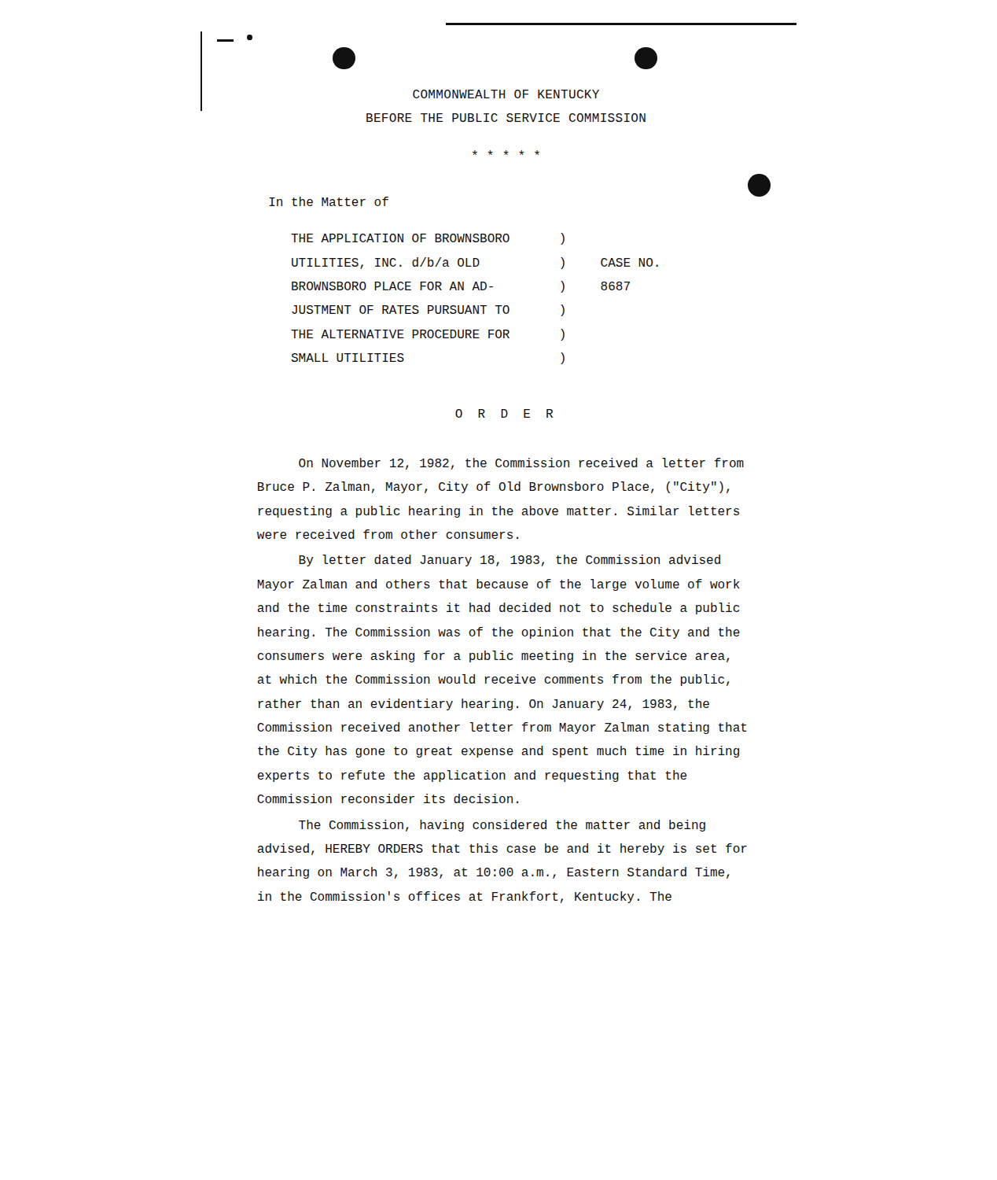COMMONWEALTH OF KENTUCKY
BEFORE THE PUBLIC SERVICE COMMISSION
* * * * *
In the Matter of
| THE APPLICATION OF BROWNSBORO UTILITIES, INC. d/b/a OLD BROWNSBORO PLACE FOR AN AD- JUSTMENT OF RATES PURSUANT TO THE ALTERNATIVE PROCEDURE FOR SMALL UTILITIES | ) ) ) ) ) ) | CASE NO. 8687 |
O R D E R
On November 12, 1982, the Commission received a letter from Bruce P. Zalman, Mayor, City of Old Brownsboro Place, ("City"), requesting a public hearing in the above matter. Similar letters were received from other consumers.
By letter dated January 18, 1983, the Commission advised Mayor Zalman and others that because of the large volume of work and the time constraints it had decided not to schedule a public hearing. The Commission was of the opinion that the City and the consumers were asking for a public meeting in the service area, at which the Commission would receive comments from the public, rather than an evidentiary hearing. On January 24, 1983, the Commission received another letter from Mayor Zalman stating that the City has gone to great expense and spent much time in hiring experts to refute the application and requesting that the Commission reconsider its decision.
The Commission, having considered the matter and being advised, HEREBY ORDERS that this case be and it hereby is set for hearing on March 3, 1983, at 10:00 a.m., Eastern Standard Time, in the Commission's offices at Frankfort, Kentucky. The